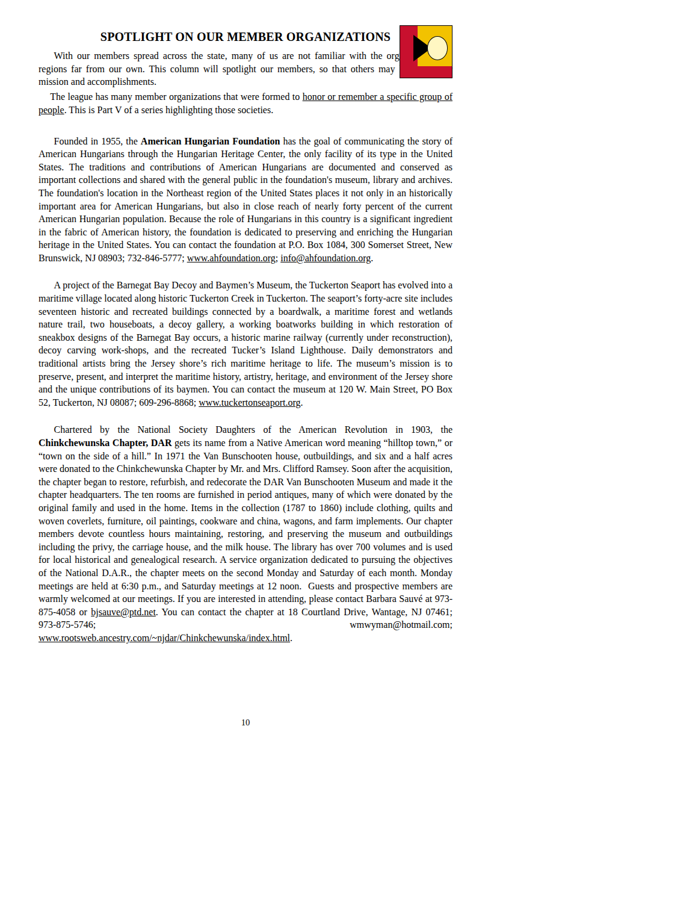SPOTLIGHT ON OUR MEMBER ORGANIZATIONS
With our members spread across the state, many of us are not familiar with the organizations in regions far from our own. This column will spotlight our members, so that others may learn of their mission and accomplishments.
The league has many member organizations that were formed to honor or remember a specific group of people. This is Part V of a series highlighting those societies.
Founded in 1955, the American Hungarian Foundation has the goal of communicating the story of American Hungarians through the Hungarian Heritage Center, the only facility of its type in the United States. The traditions and contributions of American Hungarians are documented and conserved as important collections and shared with the general public in the foundation's museum, library and archives. The foundation's location in the Northeast region of the United States places it not only in an historically important area for American Hungarians, but also in close reach of nearly forty percent of the current American Hungarian population. Because the role of Hungarians in this country is a significant ingredient in the fabric of American history, the foundation is dedicated to preserving and enriching the Hungarian heritage in the United States. You can contact the foundation at P.O. Box 1084, 300 Somerset Street, New Brunswick, NJ 08903; 732-846-5777; www.ahfoundation.org; info@ahfoundation.org.
A project of the Barnegat Bay Decoy and Baymen’s Museum, the Tuckerton Seaport has evolved into a maritime village located along historic Tuckerton Creek in Tuckerton. The seaport’s forty-acre site includes seventeen historic and recreated buildings connected by a boardwalk, a maritime forest and wetlands nature trail, two houseboats, a decoy gallery, a working boatworks building in which restoration of sneakbox designs of the Barnegat Bay occurs, a historic marine railway (currently under reconstruction), decoy carving work-shops, and the recreated Tucker’s Island Lighthouse. Daily demonstrators and traditional artists bring the Jersey shore’s rich maritime heritage to life. The museum’s mission is to preserve, present, and interpret the maritime history, artistry, heritage, and environment of the Jersey shore and the unique contributions of its baymen. You can contact the museum at 120 W. Main Street, PO Box 52, Tuckerton, NJ 08087; 609-296-8868; www.tuckertonseaport.org.
Chartered by the National Society Daughters of the American Revolution in 1903, the Chinkchewunska Chapter, DAR gets its name from a Native American word meaning “hilltop town,” or “town on the side of a hill.” In 1971 the Van Bunschooten house, outbuildings, and six and a half acres were donated to the Chinkchewunska Chapter by Mr. and Mrs. Clifford Ramsey. Soon after the acquisition, the chapter began to restore, refurbish, and redecorate the DAR Van Bunschooten Museum and made it the chapter headquarters. The ten rooms are furnished in period antiques, many of which were donated by the original family and used in the home. Items in the collection (1787 to 1860) include clothing, quilts and woven coverlets, furniture, oil paintings, cookware and china, wagons, and farm implements. Our chapter members devote countless hours maintaining, restoring, and preserving the museum and outbuildings including the privy, the carriage house, and the milk house. The library has over 700 volumes and is used for local historical and genealogical research. A service organization dedicated to pursuing the objectives of the National D.A.R., the chapter meets on the second Monday and Saturday of each month. Monday meetings are held at 6:30 p.m., and Saturday meetings at 12 noon. Guests and prospective members are warmly welcomed at our meetings. If you are interested in attending, please contact Barbara Sauvé at 973-875-4058 or bjsauve@ptd.net. You can contact the chapter at 18 Courtland Drive, Wantage, NJ 07461; 973-875-5746; wmwyman@hotmail.com; www.rootsweb.ancestry.com/~njdar/Chinkchewunska/index.html.
10